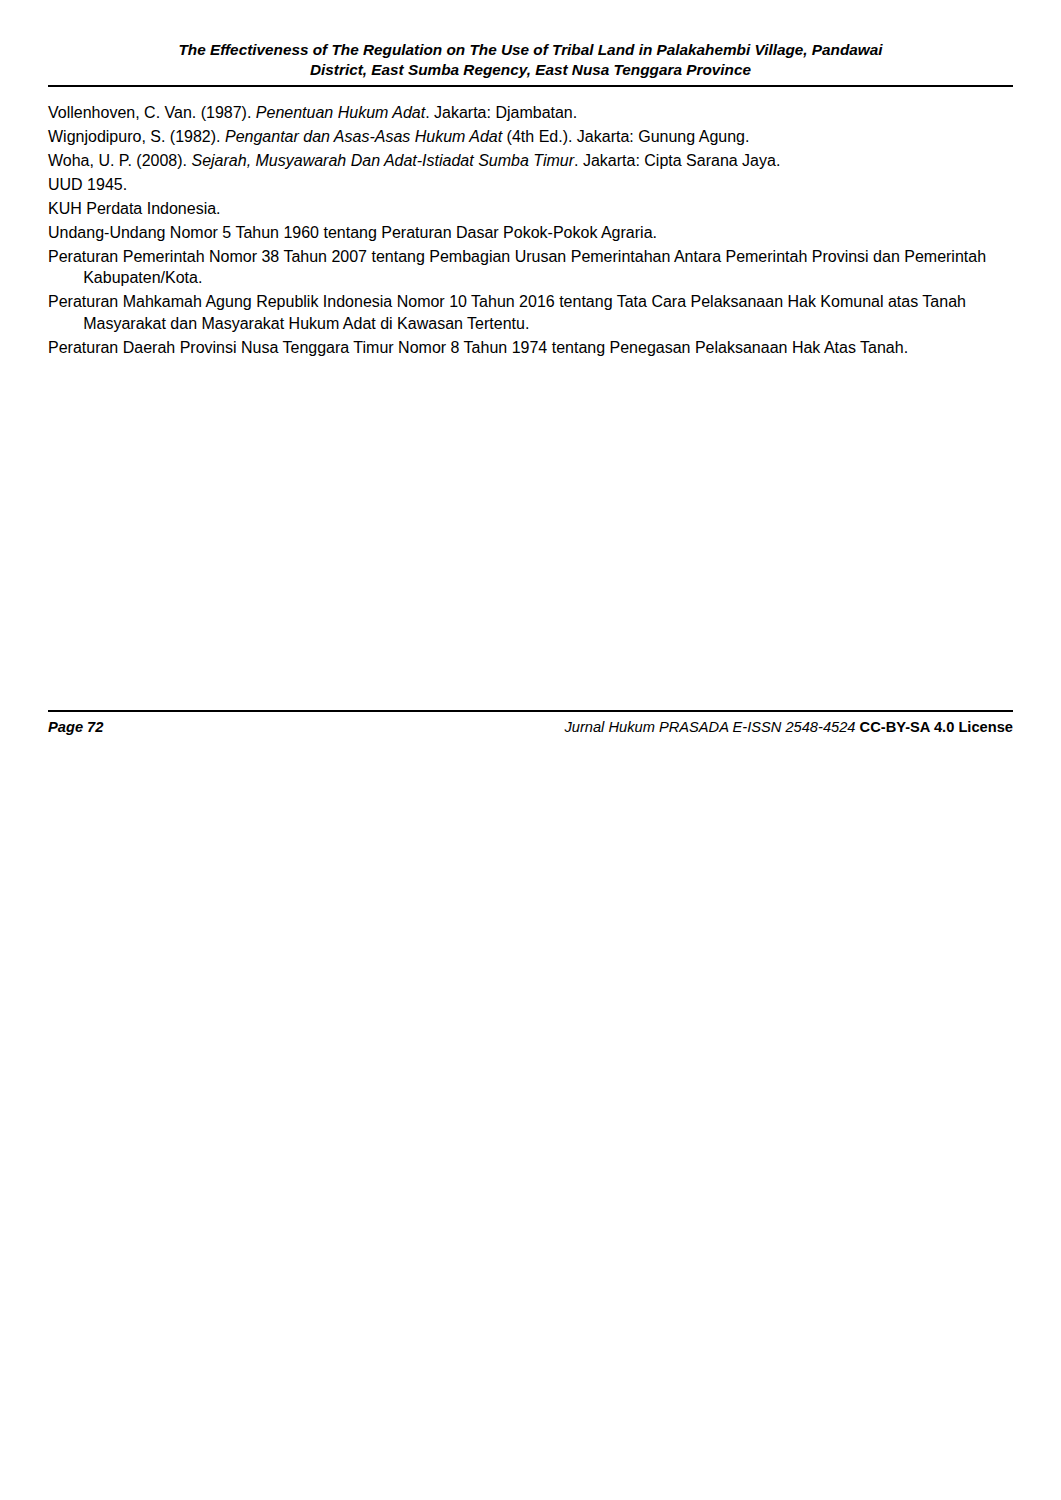The Effectiveness of The Regulation on The Use of Tribal Land in Palakahembi Village, Pandawai
District, East Sumba Regency, East Nusa Tenggara Province
Vollenhoven, C. Van. (1987). Penentuan Hukum Adat. Jakarta: Djambatan.
Wignjodipuro, S. (1982). Pengantar dan Asas-Asas Hukum Adat (4th Ed.). Jakarta: Gunung Agung.
Woha, U. P. (2008). Sejarah, Musyawarah Dan Adat-Istiadat Sumba Timur. Jakarta: Cipta Sarana Jaya.
UUD 1945.
KUH Perdata Indonesia.
Undang-Undang Nomor 5 Tahun 1960 tentang Peraturan Dasar Pokok-Pokok Agraria.
Peraturan Pemerintah Nomor 38 Tahun 2007 tentang Pembagian Urusan Pemerintahan Antara Pemerintah Provinsi dan Pemerintah Kabupaten/Kota.
Peraturan Mahkamah Agung Republik Indonesia Nomor 10 Tahun 2016 tentang Tata Cara Pelaksanaan Hak Komunal atas Tanah Masyarakat dan Masyarakat Hukum Adat di Kawasan Tertentu.
Peraturan Daerah Provinsi Nusa Tenggara Timur Nomor 8 Tahun 1974 tentang Penegasan Pelaksanaan Hak Atas Tanah.
Page 72 Jurnal Hukum PRASADA E-ISSN 2548-4524 CC-BY-SA 4.0 License